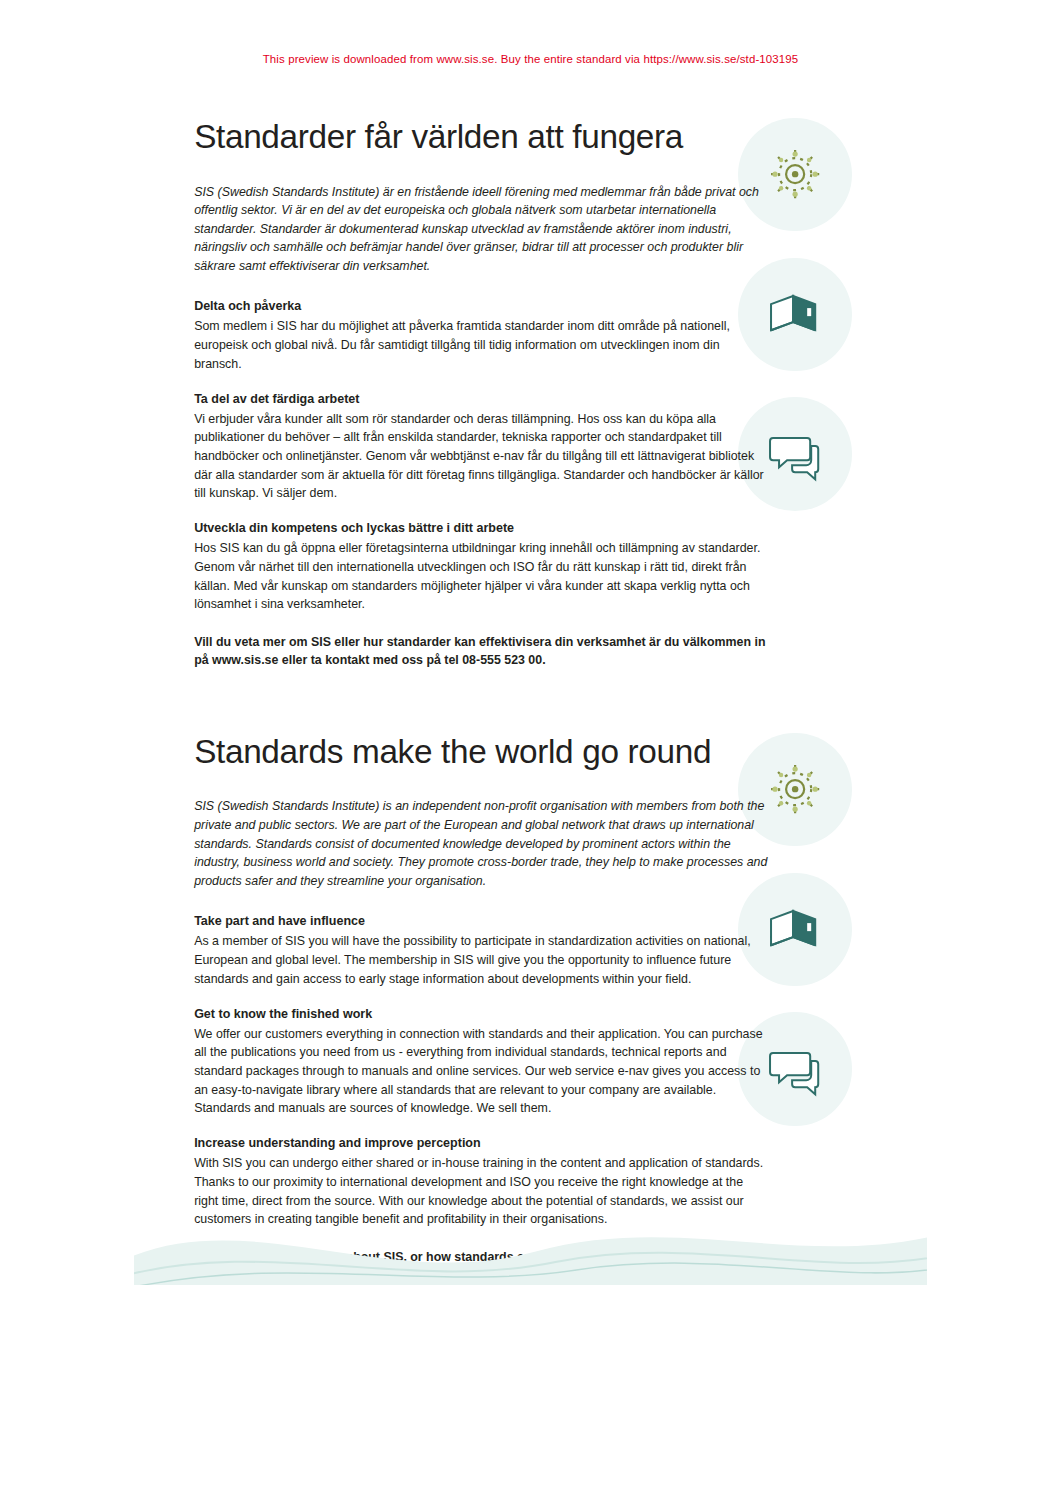This preview is downloaded from www.sis.se. Buy the entire standard via https://www.sis.se/std-103195
Standarder får världen att fungera
SIS (Swedish Standards Institute) är en fristående ideell förening med medlemmar från både privat och offentlig sektor. Vi är en del av det europeiska och globala nätverk som utarbetar internationella standarder. Standarder är dokumenterad kunskap utvecklad av framstående aktörer inom industri, näringsliv och samhälle och befrämjar handel över gränser, bidrar till att processer och produkter blir säkrare samt effektiviserar din verksamhet.
Delta och påverka
Som medlem i SIS har du möjlighet att påverka framtida standarder inom ditt område på nationell, europeisk och global nivå. Du får samtidigt tillgång till tidig information om utvecklingen inom din bransch.
Ta del av det färdiga arbetet
Vi erbjuder våra kunder allt som rör standarder och deras tillämpning. Hos oss kan du köpa alla publikationer du behöver – allt från enskilda standarder, tekniska rapporter och standardpaket till handböcker och onlinetjänster. Genom vår webbtjänst e-nav får du tillgång till ett lättnavigerat bibliotek där alla standarder som är aktuella för ditt företag finns tillgängliga. Standarder och handböcker är källor till kunskap. Vi säljer dem.
Utveckla din kompetens och lyckas bättre i ditt arbete
Hos SIS kan du gå öppna eller företagsinterna utbildningar kring innehåll och tillämpning av standarder. Genom vår närhet till den internationella utvecklingen och ISO får du rätt kunskap i rätt tid, direkt från källan. Med vår kunskap om standarders möjligheter hjälper vi våra kunder att skapa verklig nytta och lönsamhet i sina verksamheter.
Vill du veta mer om SIS eller hur standarder kan effektivisera din verksamhet är du välkommen in på www.sis.se eller ta kontakt med oss på tel 08-555 523 00.
Standards make the world go round
SIS (Swedish Standards Institute) is an independent non-profit organisation with members from both the private and public sectors. We are part of the European and global network that draws up international standards. Standards consist of documented knowledge developed by prominent actors within the industry, business world and society. They promote cross-border trade, they help to make processes and products safer and they streamline your organisation.
Take part and have influence
As a member of SIS you will have the possibility to participate in standardization activities on national, European and global level. The membership in SIS will give you the opportunity to influence future standards and gain access to early stage information about developments within your field.
Get to know the finished work
We offer our customers everything in connection with standards and their application. You can purchase all the publications you need from us - everything from individual standards, technical reports and standard packages through to manuals and online services. Our web service e-nav gives you access to an easy-to-navigate library where all standards that are relevant to your company are available. Standards and manuals are sources of knowledge. We sell them.
Increase understanding and improve perception
With SIS you can undergo either shared or in-house training in the content and application of standards. Thanks to our proximity to international development and ISO you receive the right knowledge at the right time, direct from the source. With our knowledge about the potential of standards, we assist our customers in creating tangible benefit and profitability in their organisations.
If you want to know more about SIS, or how standards can streamline your organisation, please visit www.sis.se or contact us on phone +46 (0)8-555 523 00